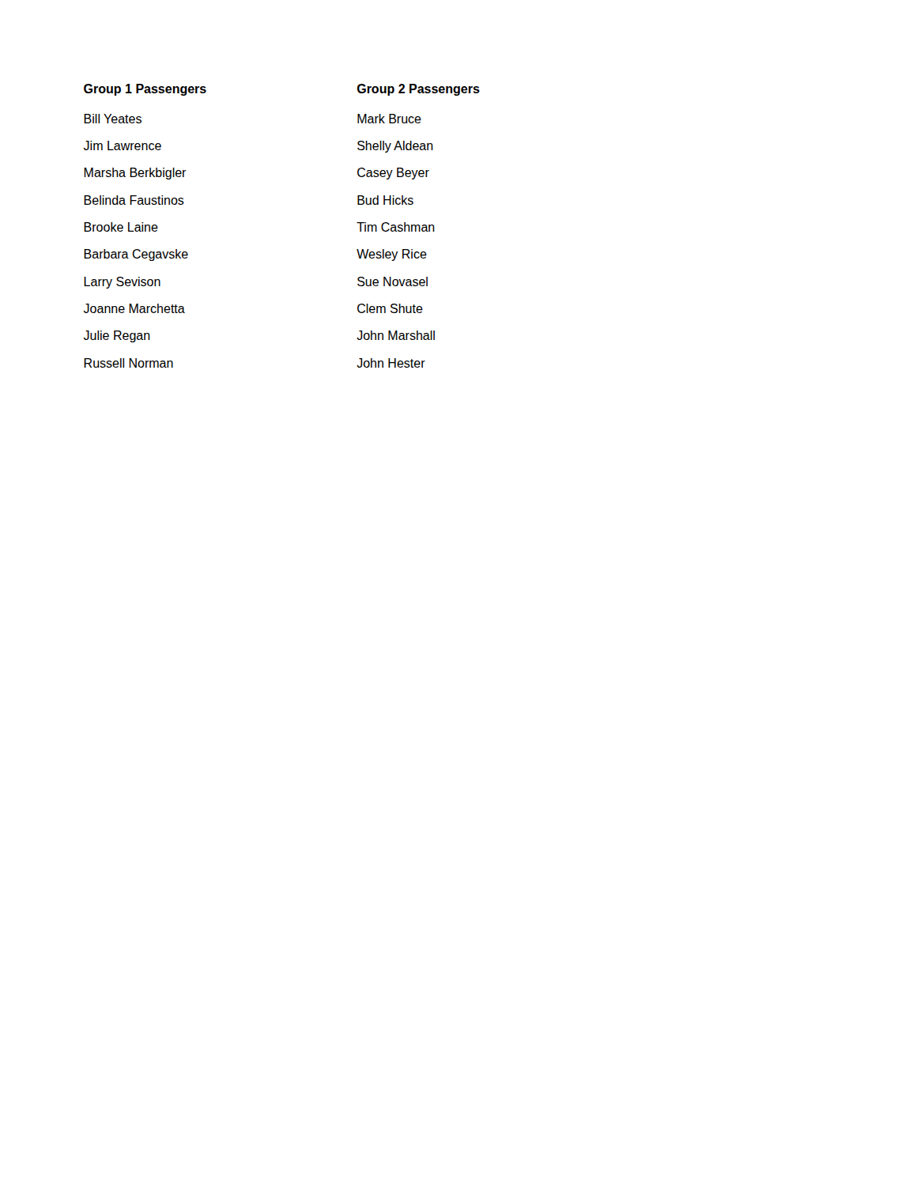| Group 1 Passengers | Group 2 Passengers |
| --- | --- |
| Bill Yeates | Mark Bruce |
| Jim Lawrence | Shelly Aldean |
| Marsha Berkbigler | Casey Beyer |
| Belinda Faustinos | Bud Hicks |
| Brooke Laine | Tim Cashman |
| Barbara Cegavske | Wesley Rice |
| Larry Sevison | Sue Novasel |
| Joanne Marchetta | Clem Shute |
| Julie Regan | John Marshall |
| Russell Norman | John Hester |